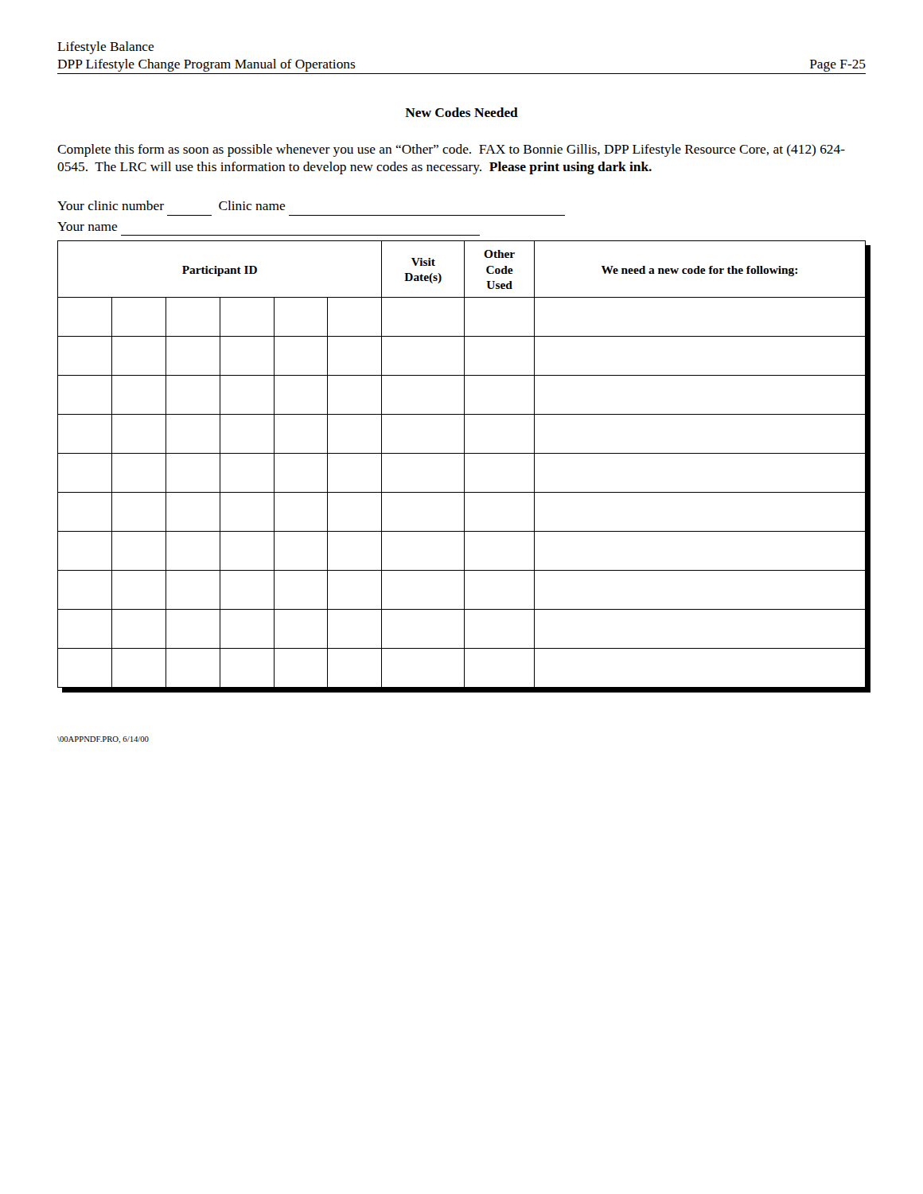Lifestyle Balance
DPP Lifestyle Change Program Manual of Operations Page F-25
New Codes Needed
Complete this form as soon as possible whenever you use an “Other” code. FAX to Bonnie Gillis, DPP Lifestyle Resource Core, at (412) 624-0545. The LRC will use this information to develop new codes as necessary. Please print using dark ink.
Your clinic number Clinic name
Your name
| Participant ID | Visit Date(s) | Other Code Used | We need a new code for the following: |
| --- | --- | --- | --- |
\00APPNDF.PRO, 6/14/00